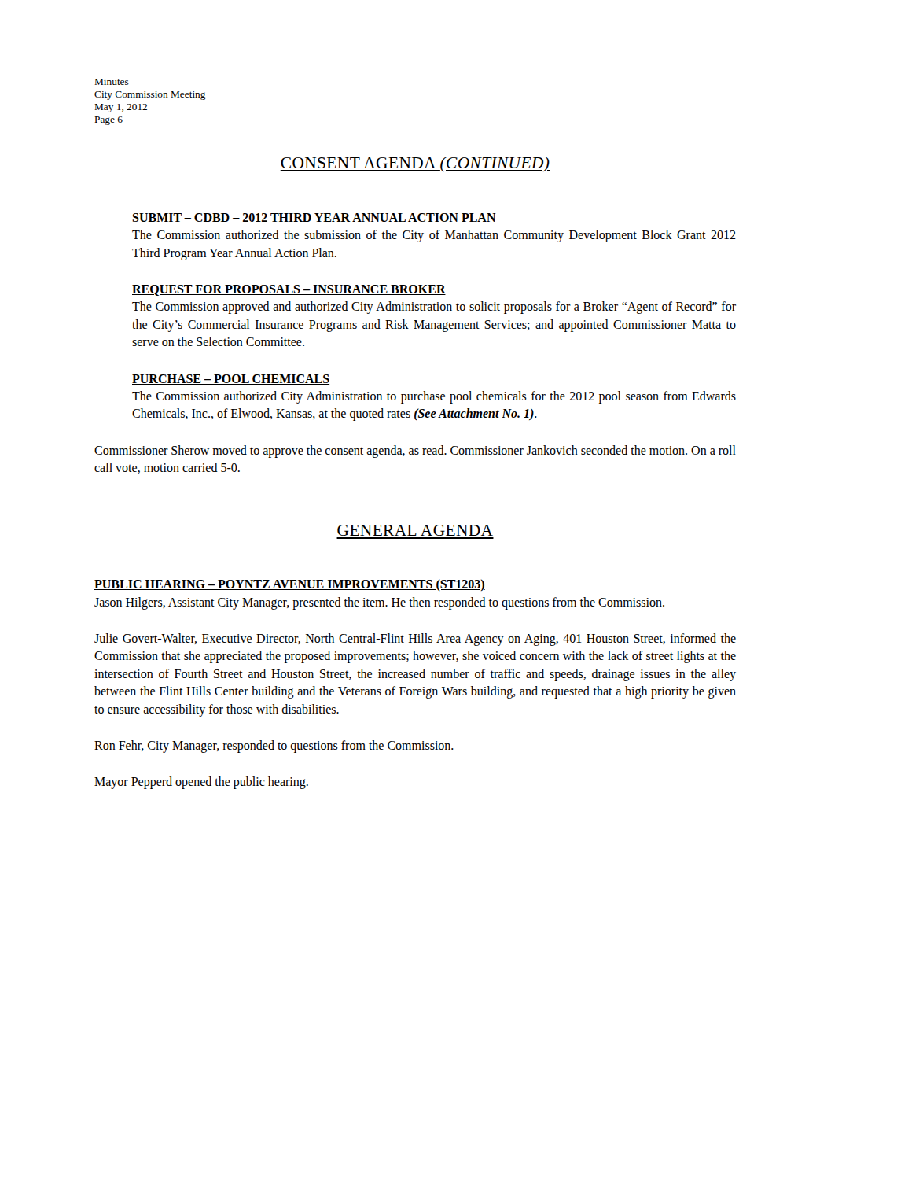Minutes
City Commission Meeting
May 1, 2012
Page 6
CONSENT AGENDA (CONTINUED)
SUBMIT – CDBD – 2012 THIRD YEAR ANNUAL ACTION PLAN
The Commission authorized the submission of the City of Manhattan Community Development Block Grant 2012 Third Program Year Annual Action Plan.
REQUEST FOR PROPOSALS – INSURANCE BROKER
The Commission approved and authorized City Administration to solicit proposals for a Broker “Agent of Record” for the City’s Commercial Insurance Programs and Risk Management Services; and appointed Commissioner Matta to serve on the Selection Committee.
PURCHASE – POOL CHEMICALS
The Commission authorized City Administration to purchase pool chemicals for the 2012 pool season from Edwards Chemicals, Inc., of Elwood, Kansas, at the quoted rates (See Attachment No. 1).
Commissioner Sherow moved to approve the consent agenda, as read. Commissioner Jankovich seconded the motion. On a roll call vote, motion carried 5-0.
GENERAL AGENDA
PUBLIC HEARING – POYNTZ AVENUE IMPROVEMENTS (ST1203)
Jason Hilgers, Assistant City Manager, presented the item. He then responded to questions from the Commission.
Julie Govert-Walter, Executive Director, North Central-Flint Hills Area Agency on Aging, 401 Houston Street, informed the Commission that she appreciated the proposed improvements; however, she voiced concern with the lack of street lights at the intersection of Fourth Street and Houston Street, the increased number of traffic and speeds, drainage issues in the alley between the Flint Hills Center building and the Veterans of Foreign Wars building, and requested that a high priority be given to ensure accessibility for those with disabilities.
Ron Fehr, City Manager, responded to questions from the Commission.
Mayor Pepperd opened the public hearing.